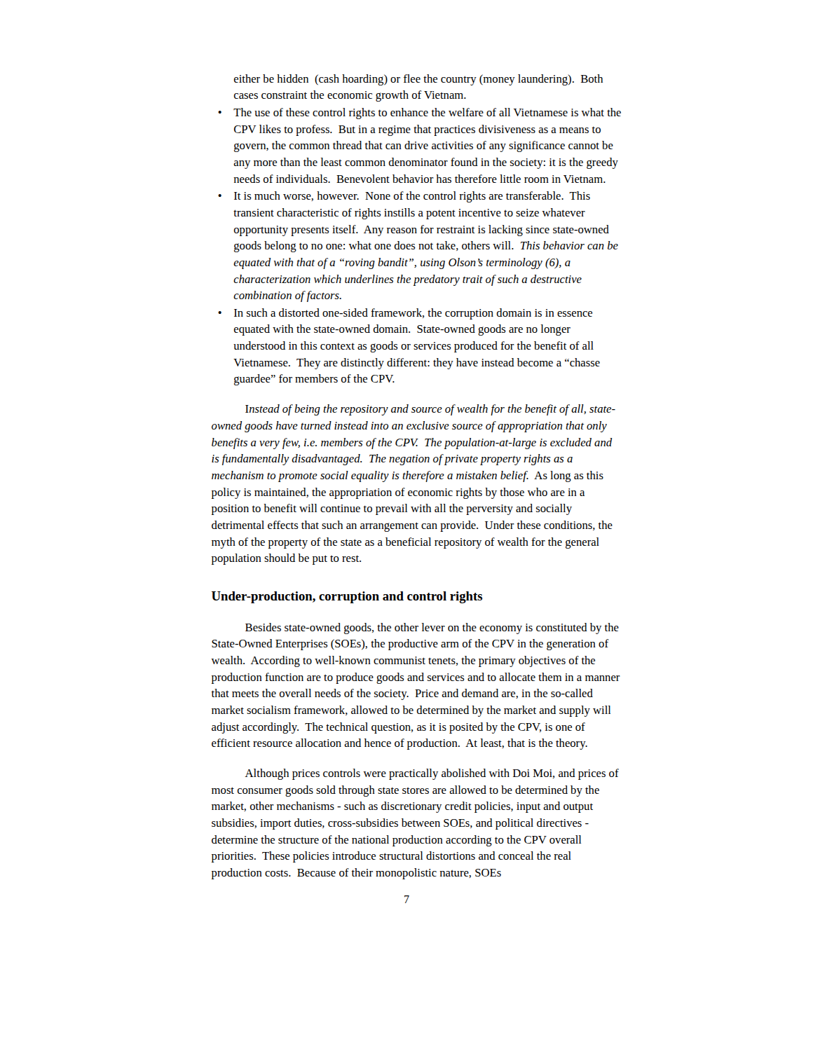either be hidden (cash hoarding) or flee the country (money laundering). Both cases constraint the economic growth of Vietnam.
The use of these control rights to enhance the welfare of all Vietnamese is what the CPV likes to profess. But in a regime that practices divisiveness as a means to govern, the common thread that can drive activities of any significance cannot be any more than the least common denominator found in the society: it is the greedy needs of individuals. Benevolent behavior has therefore little room in Vietnam.
It is much worse, however. None of the control rights are transferable. This transient characteristic of rights instills a potent incentive to seize whatever opportunity presents itself. Any reason for restraint is lacking since state-owned goods belong to no one: what one does not take, others will. This behavior can be equated with that of a “roving bandit”, using Olson’s terminology (6), a characterization which underlines the predatory trait of such a destructive combination of factors.
In such a distorted one-sided framework, the corruption domain is in essence equated with the state-owned domain. State-owned goods are no longer understood in this context as goods or services produced for the benefit of all Vietnamese. They are distinctly different: they have instead become a “chasse guardee” for members of the CPV.
Instead of being the repository and source of wealth for the benefit of all, state-owned goods have turned instead into an exclusive source of appropriation that only benefits a very few, i.e. members of the CPV. The population-at-large is excluded and is fundamentally disadvantaged. The negation of private property rights as a mechanism to promote social equality is therefore a mistaken belief. As long as this policy is maintained, the appropriation of economic rights by those who are in a position to benefit will continue to prevail with all the perversity and socially detrimental effects that such an arrangement can provide. Under these conditions, the myth of the property of the state as a beneficial repository of wealth for the general population should be put to rest.
Under-production, corruption and control rights
Besides state-owned goods, the other lever on the economy is constituted by the State-Owned Enterprises (SOEs), the productive arm of the CPV in the generation of wealth. According to well-known communist tenets, the primary objectives of the production function are to produce goods and services and to allocate them in a manner that meets the overall needs of the society. Price and demand are, in the so-called market socialism framework, allowed to be determined by the market and supply will adjust accordingly. The technical question, as it is posited by the CPV, is one of efficient resource allocation and hence of production. At least, that is the theory.
Although prices controls were practically abolished with Doi Moi, and prices of most consumer goods sold through state stores are allowed to be determined by the market, other mechanisms - such as discretionary credit policies, input and output subsidies, import duties, cross-subsidies between SOEs, and political directives - determine the structure of the national production according to the CPV overall priorities. These policies introduce structural distortions and conceal the real production costs. Because of their monopolistic nature, SOEs
7